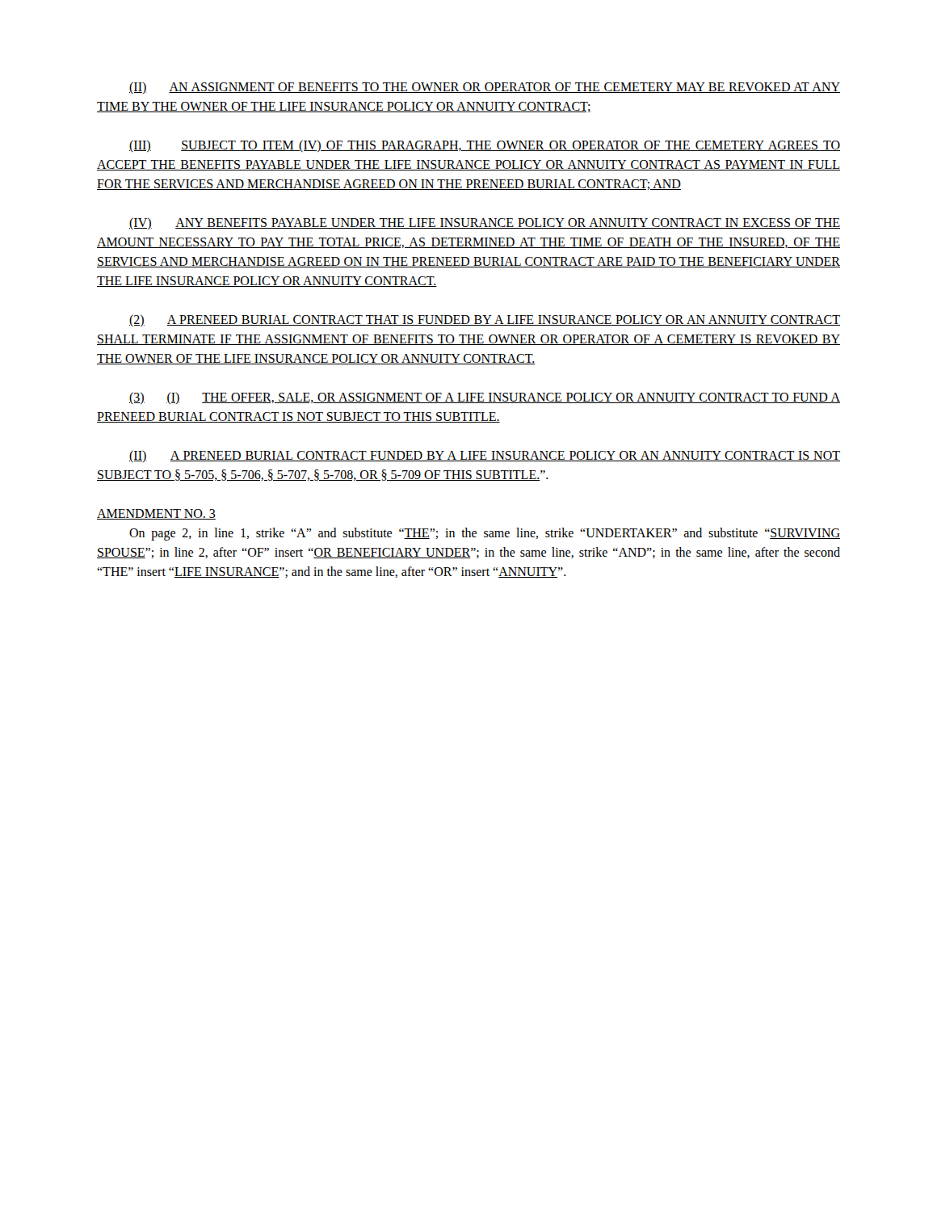(II) AN ASSIGNMENT OF BENEFITS TO THE OWNER OR OPERATOR OF THE CEMETERY MAY BE REVOKED AT ANY TIME BY THE OWNER OF THE LIFE INSURANCE POLICY OR ANNUITY CONTRACT;
(III) SUBJECT TO ITEM (IV) OF THIS PARAGRAPH, THE OWNER OR OPERATOR OF THE CEMETERY AGREES TO ACCEPT THE BENEFITS PAYABLE UNDER THE LIFE INSURANCE POLICY OR ANNUITY CONTRACT AS PAYMENT IN FULL FOR THE SERVICES AND MERCHANDISE AGREED ON IN THE PRENEED BURIAL CONTRACT; AND
(IV) ANY BENEFITS PAYABLE UNDER THE LIFE INSURANCE POLICY OR ANNUITY CONTRACT IN EXCESS OF THE AMOUNT NECESSARY TO PAY THE TOTAL PRICE, AS DETERMINED AT THE TIME OF DEATH OF THE INSURED, OF THE SERVICES AND MERCHANDISE AGREED ON IN THE PRENEED BURIAL CONTRACT ARE PAID TO THE BENEFICIARY UNDER THE LIFE INSURANCE POLICY OR ANNUITY CONTRACT.
(2) A PRENEED BURIAL CONTRACT THAT IS FUNDED BY A LIFE INSURANCE POLICY OR AN ANNUITY CONTRACT SHALL TERMINATE IF THE ASSIGNMENT OF BENEFITS TO THE OWNER OR OPERATOR OF A CEMETERY IS REVOKED BY THE OWNER OF THE LIFE INSURANCE POLICY OR ANNUITY CONTRACT.
(3) (I) THE OFFER, SALE, OR ASSIGNMENT OF A LIFE INSURANCE POLICY OR ANNUITY CONTRACT TO FUND A PRENEED BURIAL CONTRACT IS NOT SUBJECT TO THIS SUBTITLE.
(II) A PRENEED BURIAL CONTRACT FUNDED BY A LIFE INSURANCE POLICY OR AN ANNUITY CONTRACT IS NOT SUBJECT TO § 5-705, § 5-706, § 5-707, § 5-708, OR § 5-709 OF THIS SUBTITLE.”.
AMENDMENT NO. 3
On page 2, in line 1, strike “A” and substitute “THE”; in the same line, strike “UNDERTAKER” and substitute “SURVIVING SPOUSE”; in line 2, after “OF” insert “OR BENEFICIARY UNDER”; in the same line, strike “AND”; in the same line, after the second “THE” insert “LIFE INSURANCE”; and in the same line, after “OR” insert “ANNUITY”.